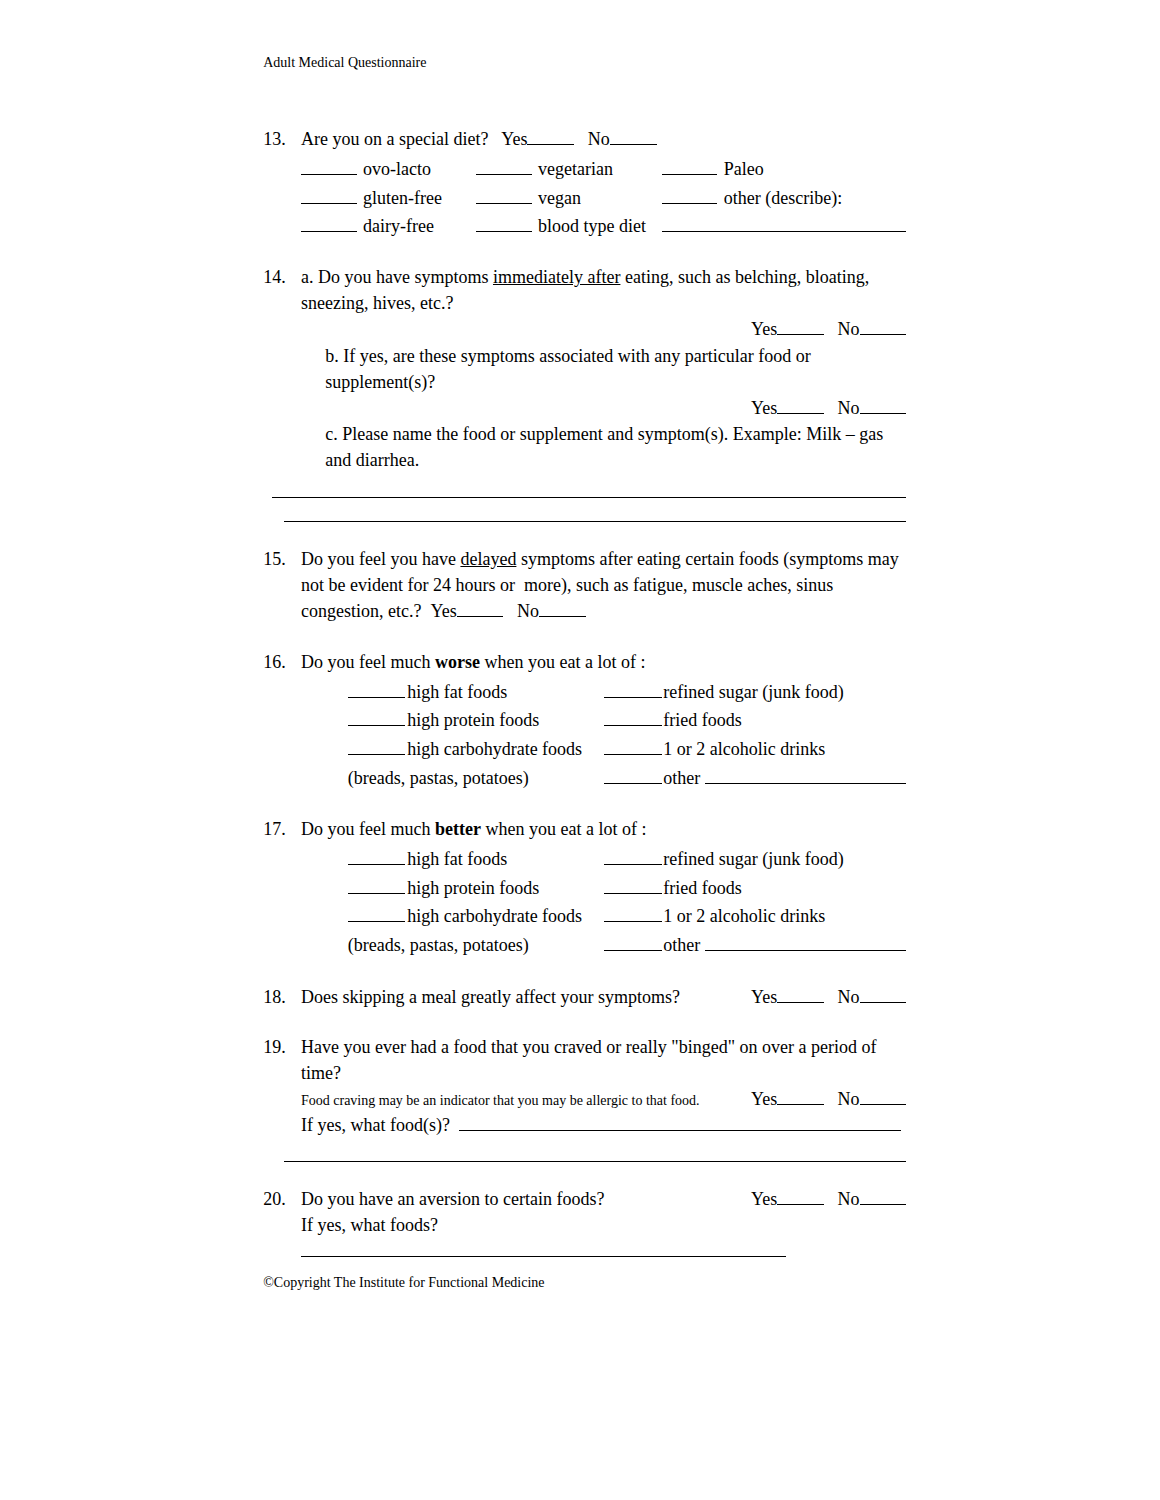Adult Medical Questionnaire
13. Are you on a special diet? Yes No
| ovo-lacto | vegetarian | Paleo |
| gluten-free | vegan | other (describe): |
| dairy-free | blood type diet | |
14. a. Do you have symptoms immediately after eating, such as belching, bloating, sneezing, hives, etc.?
Yes No
b. If yes, are these symptoms associated with any particular food or supplement(s)?
Yes No
c. Please name the food or supplement and symptom(s). Example: Milk – gas and diarrhea.
15. Do you feel you have delayed symptoms after eating certain foods (symptoms may not be evident for 24 hours or more), such as fatigue, muscle aches, sinus congestion, etc.? Yes No
16. Do you feel much worse when you eat a lot of :
| high fat foods | refined sugar (junk food) |
| high protein foods | fried foods |
| high carbohydrate foods | 1 or 2 alcoholic drinks |
| (breads, pastas, potatoes) | other |
17. Do you feel much better when you eat a lot of :
| high fat foods | refined sugar (junk food) |
| high protein foods | fried foods |
| high carbohydrate foods | 1 or 2 alcoholic drinks |
| (breads, pastas, potatoes) | other |
18. Does skipping a meal greatly affect your symptoms? Yes No
19. Have you ever had a food that you craved or really "binged" on over a period of time?
Food craving may be an indicator that you may be allergic to that food. Yes No
If yes, what food(s)?
20. Do you have an aversion to certain foods? Yes No
If yes, what foods?
©Copyright The Institute for Functional Medicine